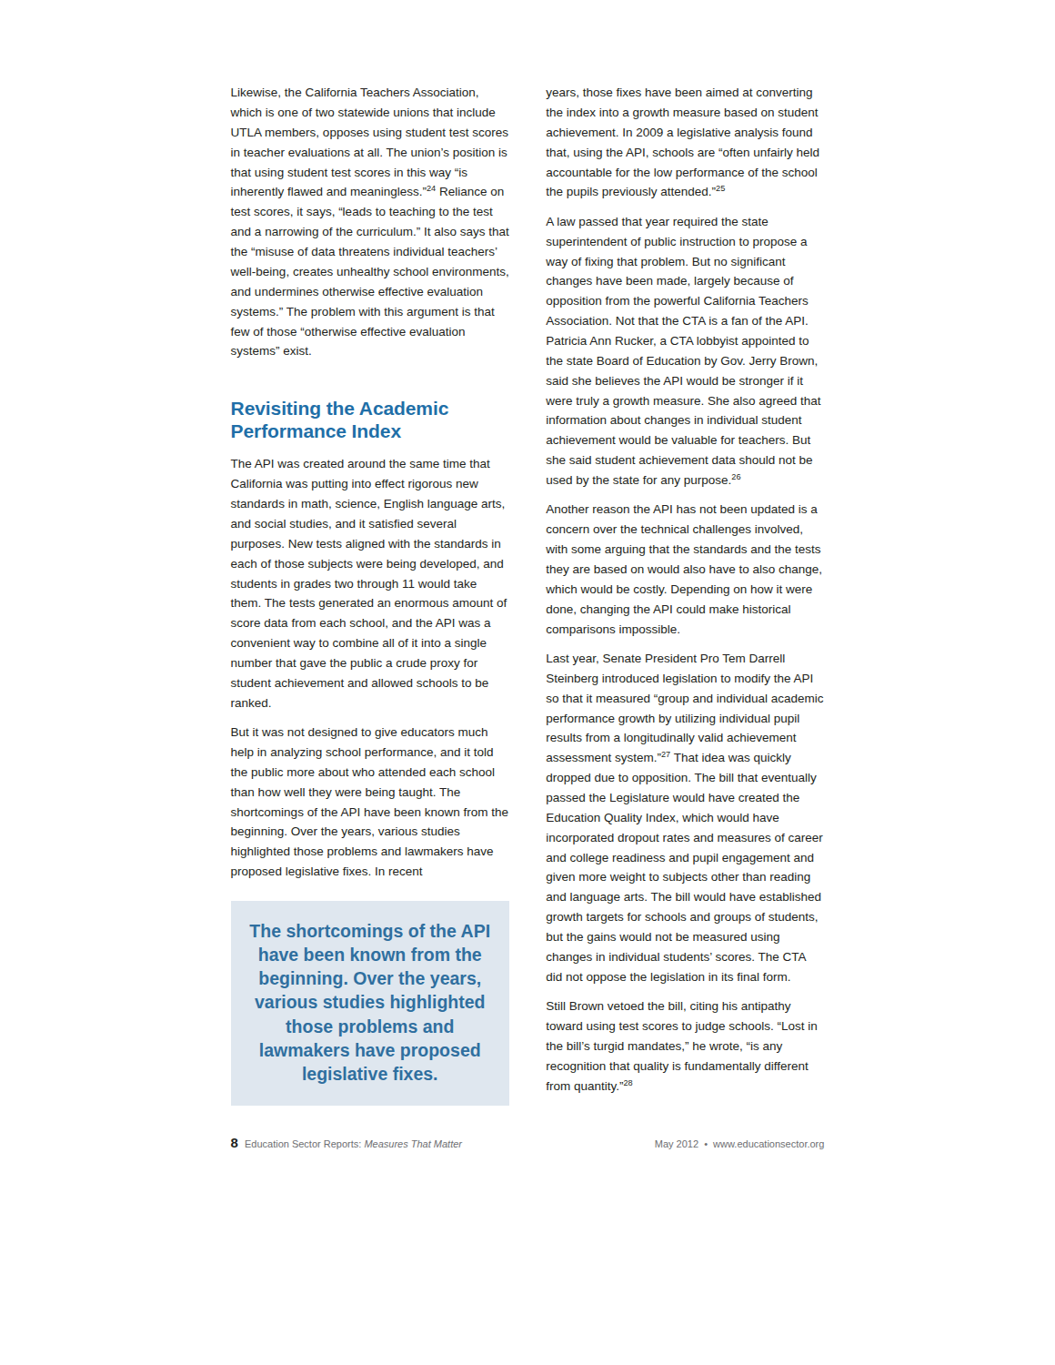Likewise, the California Teachers Association, which is one of two statewide unions that include UTLA members, opposes using student test scores in teacher evaluations at all. The union’s position is that using student test scores in this way “is inherently flawed and meaningless.”24 Reliance on test scores, it says, “leads to teaching to the test and a narrowing of the curriculum.” It also says that the “misuse of data threatens individual teachers’ well-being, creates unhealthy school environments, and undermines otherwise effective evaluation systems.” The problem with this argument is that few of those “otherwise effective evaluation systems” exist.
Revisiting the Academic
Performance Index
The API was created around the same time that California was putting into effect rigorous new standards in math, science, English language arts, and social studies, and it satisfied several purposes. New tests aligned with the standards in each of those subjects were being developed, and students in grades two through 11 would take them. The tests generated an enormous amount of score data from each school, and the API was a convenient way to combine all of it into a single number that gave the public a crude proxy for student achievement and allowed schools to be ranked.
But it was not designed to give educators much help in analyzing school performance, and it told the public more about who attended each school than how well they were being taught. The shortcomings of the API have been known from the beginning. Over the years, various studies highlighted those problems and lawmakers have proposed legislative fixes. In recent
The shortcomings of the API have been known from the beginning. Over the years, various studies highlighted those problems and lawmakers have proposed legislative fixes.
years, those fixes have been aimed at converting the index into a growth measure based on student achievement. In 2009 a legislative analysis found that, using the API, schools are “often unfairly held accountable for the low performance of the school the pupils previously attended.”25
A law passed that year required the state superintendent of public instruction to propose a way of fixing that problem. But no significant changes have been made, largely because of opposition from the powerful California Teachers Association. Not that the CTA is a fan of the API. Patricia Ann Rucker, a CTA lobbyist appointed to the state Board of Education by Gov. Jerry Brown, said she believes the API would be stronger if it were truly a growth measure. She also agreed that information about changes in individual student achievement would be valuable for teachers. But she said student achievement data should not be used by the state for any purpose.26
Another reason the API has not been updated is a concern over the technical challenges involved, with some arguing that the standards and the tests they are based on would also have to also change, which would be costly. Depending on how it were done, changing the API could make historical comparisons impossible.
Last year, Senate President Pro Tem Darrell Steinberg introduced legislation to modify the API so that it measured “group and individual academic performance growth by utilizing individual pupil results from a longitudinally valid achievement assessment system.”27 That idea was quickly dropped due to opposition. The bill that eventually passed the Legislature would have created the Education Quality Index, which would have incorporated dropout rates and measures of career and college readiness and pupil engagement and given more weight to subjects other than reading and language arts. The bill would have established growth targets for schools and groups of students, but the gains would not be measured using changes in individual students’ scores. The CTA did not oppose the legislation in its final form.
Still Brown vetoed the bill, citing his antipathy toward using test scores to judge schools. “Lost in the bill’s turgid mandates,” he wrote, “is any recognition that quality is fundamentally different from quantity.”28
8 Education Sector Reports: Measures That Matter
May 2012 • www.educationsector.org